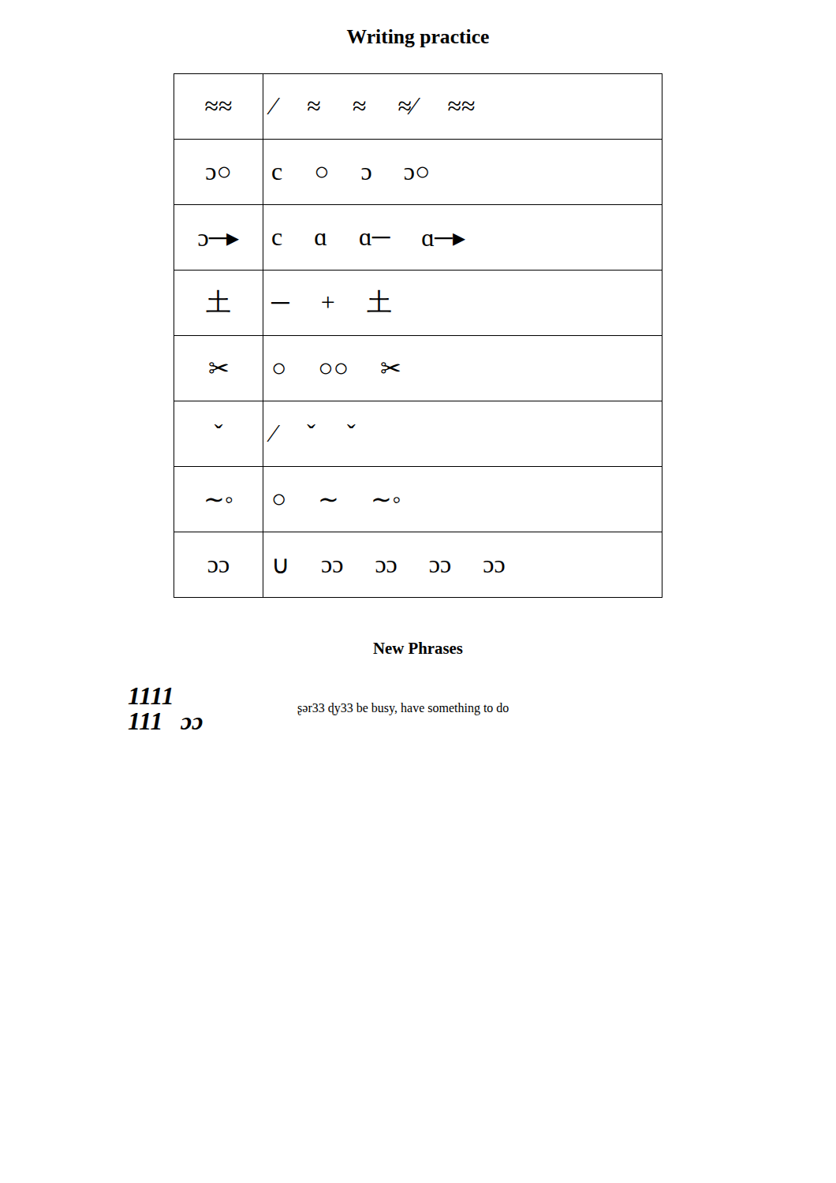Writing practice
| ≈≈ | ⁄ ≈ ≈ ≈⁄ ≈≈ |
| ɔ○ | c ○ ɔ ɔ○ |
| ɔ─▸ | c ɑ ɑ─ ɑ─▸ |
| 土 | ─ + 土 |
| ✂ | ○ ○○ ✂ |
| ˇ | ⁄ ˇ ˇ |
| ∼◦ | ○ ∼ ∼◦ |
| ɔɔ | ∪ ɔɔ ɔɔ ɔɔ ɔɔ |
New Phrases
1111
111 ɔɔ ʂər33 ɖy33 be busy, have something to do